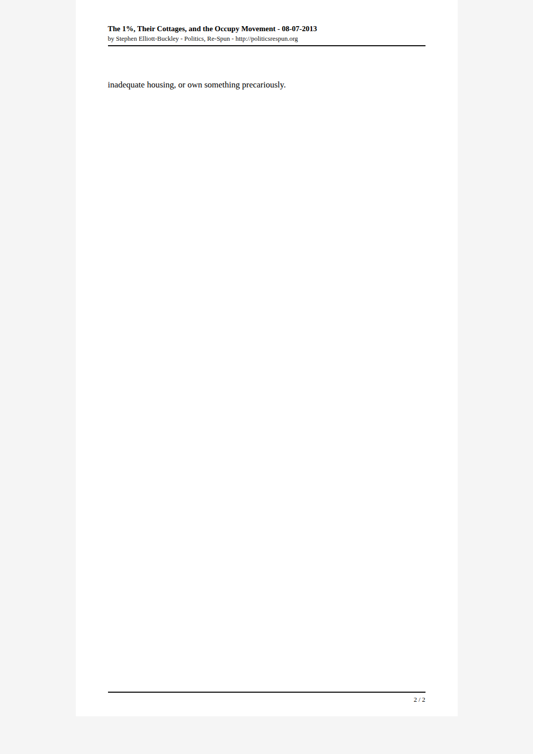The 1%, Their Cottages, and the Occupy Movement - 08-07-2013
by Stephen Elliott-Buckley - Politics, Re-Spun - http://politicsrespun.org
inadequate housing, or own something precariously.
2 / 2